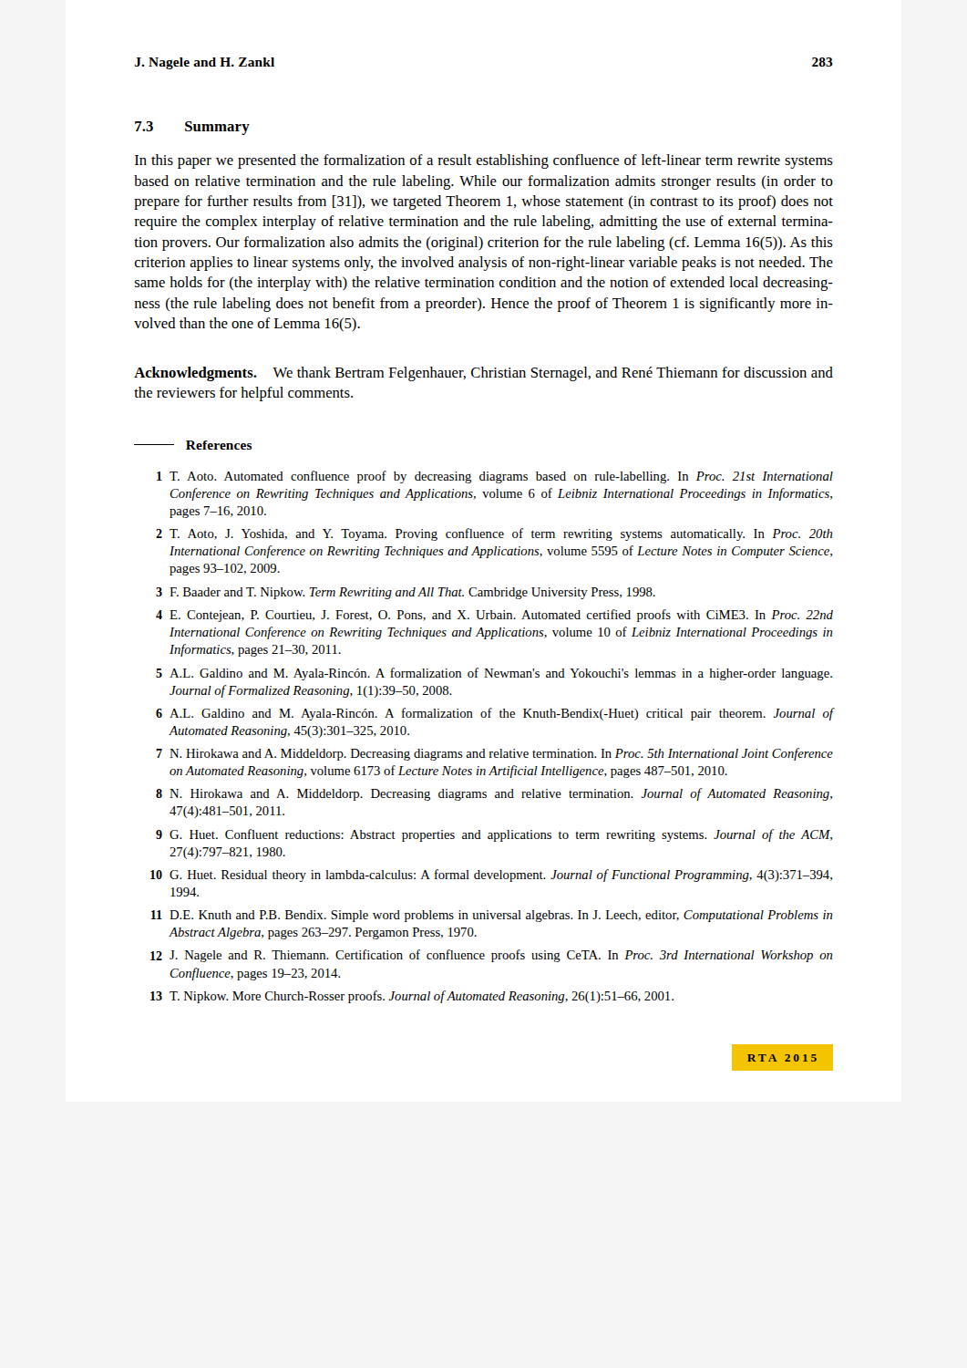J. Nagele and H. Zankl 283
7.3 Summary
In this paper we presented the formalization of a result establishing confluence of left-linear term rewrite systems based on relative termination and the rule labeling. While our formalization admits stronger results (in order to prepare for further results from [31]), we targeted Theorem 1, whose statement (in contrast to its proof) does not require the complex interplay of relative termination and the rule labeling, admitting the use of external termination provers. Our formalization also admits the (original) criterion for the rule labeling (cf. Lemma 16(5)). As this criterion applies to linear systems only, the involved analysis of non-right-linear variable peaks is not needed. The same holds for (the interplay with) the relative termination condition and the notion of extended local decreasingness (the rule labeling does not benefit from a preorder). Hence the proof of Theorem 1 is significantly more involved than the one of Lemma 16(5).
Acknowledgments. We thank Bertram Felgenhauer, Christian Sternagel, and René Thiemann for discussion and the reviewers for helpful comments.
References
1 T. Aoto. Automated confluence proof by decreasing diagrams based on rule-labelling. In Proc. 21st International Conference on Rewriting Techniques and Applications, volume 6 of Leibniz International Proceedings in Informatics, pages 7–16, 2010.
2 T. Aoto, J. Yoshida, and Y. Toyama. Proving confluence of term rewriting systems automatically. In Proc. 20th International Conference on Rewriting Techniques and Applications, volume 5595 of Lecture Notes in Computer Science, pages 93–102, 2009.
3 F. Baader and T. Nipkow. Term Rewriting and All That. Cambridge University Press, 1998.
4 E. Contejean, P. Courtieu, J. Forest, O. Pons, and X. Urbain. Automated certified proofs with CiME3. In Proc. 22nd International Conference on Rewriting Techniques and Applications, volume 10 of Leibniz International Proceedings in Informatics, pages 21–30, 2011.
5 A.L. Galdino and M. Ayala-Rincón. A formalization of Newman's and Yokouchi's lemmas in a higher-order language. Journal of Formalized Reasoning, 1(1):39–50, 2008.
6 A.L. Galdino and M. Ayala-Rincón. A formalization of the Knuth-Bendix(-Huet) critical pair theorem. Journal of Automated Reasoning, 45(3):301–325, 2010.
7 N. Hirokawa and A. Middeldorp. Decreasing diagrams and relative termination. In Proc. 5th International Joint Conference on Automated Reasoning, volume 6173 of Lecture Notes in Artificial Intelligence, pages 487–501, 2010.
8 N. Hirokawa and A. Middeldorp. Decreasing diagrams and relative termination. Journal of Automated Reasoning, 47(4):481–501, 2011.
9 G. Huet. Confluent reductions: Abstract properties and applications to term rewriting systems. Journal of the ACM, 27(4):797–821, 1980.
10 G. Huet. Residual theory in lambda-calculus: A formal development. Journal of Functional Programming, 4(3):371–394, 1994.
11 D.E. Knuth and P.B. Bendix. Simple word problems in universal algebras. In J. Leech, editor, Computational Problems in Abstract Algebra, pages 263–297. Pergamon Press, 1970.
12 J. Nagele and R. Thiemann. Certification of confluence proofs using CeTA. In Proc. 3rd International Workshop on Confluence, pages 19–23, 2014.
13 T. Nipkow. More Church-Rosser proofs. Journal of Automated Reasoning, 26(1):51–66, 2001.
RTA 2015